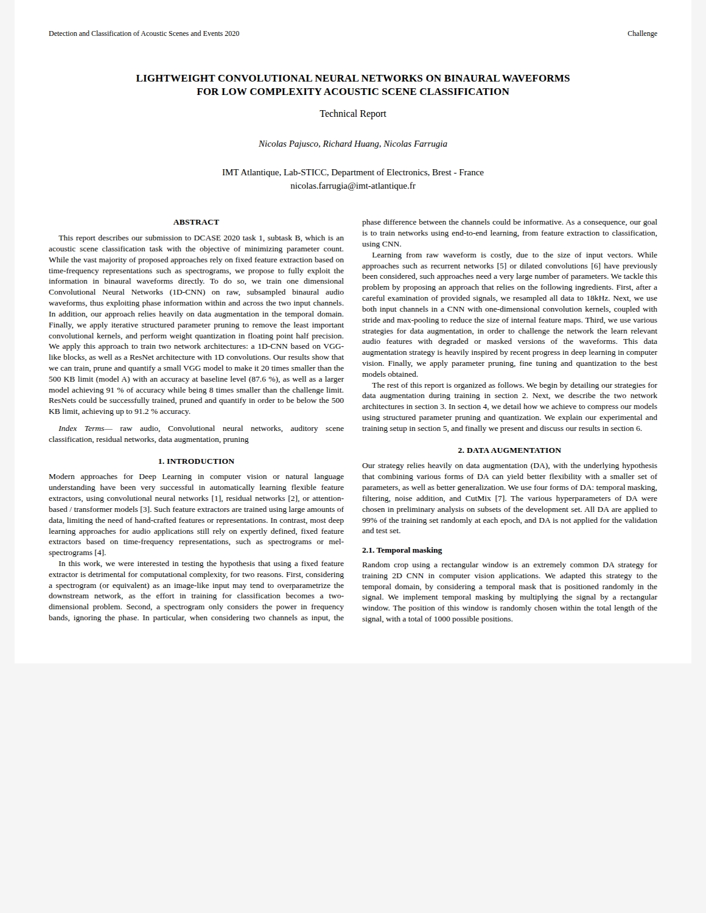Detection and Classification of Acoustic Scenes and Events 2020 Challenge
LIGHTWEIGHT CONVOLUTIONAL NEURAL NETWORKS ON BINAURAL WAVEFORMS
FOR LOW COMPLEXITY ACOUSTIC SCENE CLASSIFICATION
Technical Report
Nicolas Pajusco, Richard Huang, Nicolas Farrugia
IMT Atlantique, Lab-STICC, Department of Electronics, Brest - France
nicolas.farrugia@imt-atlantique.fr
ABSTRACT
This report describes our submission to DCASE 2020 task 1, subtask B, which is an acoustic scene classification task with the objective of minimizing parameter count. While the vast majority of proposed approaches rely on fixed feature extraction based on time-frequency representations such as spectrograms, we propose to fully exploit the information in binaural waveforms directly. To do so, we train one dimensional Convolutional Neural Networks (1D-CNN) on raw, subsampled binaural audio waveforms, thus exploiting phase information within and across the two input channels. In addition, our approach relies heavily on data augmentation in the temporal domain. Finally, we apply iterative structured parameter pruning to remove the least important convolutional kernels, and perform weight quantization in floating point half precision. We apply this approach to train two network architectures: a 1D-CNN based on VGG-like blocks, as well as a ResNet architecture with 1D convolutions. Our results show that we can train, prune and quantify a small VGG model to make it 20 times smaller than the 500 KB limit (model A) with an accuracy at baseline level (87.6 %), as well as a larger model achieving 91 % of accuracy while being 8 times smaller than the challenge limit. ResNets could be successfully trained, pruned and quantify in order to be below the 500 KB limit, achieving up to 91.2 % accuracy.
Index Terms— raw audio, Convolutional neural networks, auditory scene classification, residual networks, data augmentation, pruning
1. INTRODUCTION
Modern approaches for Deep Learning in computer vision or natural language understanding have been very successful in automatically learning flexible feature extractors, using convolutional neural networks [1], residual networks [2], or attention-based / transformer models [3]. Such feature extractors are trained using large amounts of data, limiting the need of hand-crafted features or representations. In contrast, most deep learning approaches for audio applications still rely on expertly defined, fixed feature extractors based on time-frequency representations, such as spectrograms or mel-spectrograms [4].
In this work, we were interested in testing the hypothesis that using a fixed feature extractor is detrimental for computational complexity, for two reasons. First, considering a spectrogram (or equivalent) as an image-like input may tend to overparametrize the downstream network, as the effort in training for classification becomes a two-dimensional problem. Second, a spectrogram only considers the power in frequency bands, ignoring the phase. In particular, when considering two channels as input, the phase difference between the channels could be informative. As a consequence, our goal is to train networks using end-to-end learning, from feature extraction to classification, using CNN.
Learning from raw waveform is costly, due to the size of input vectors. While approaches such as recurrent networks [5] or dilated convolutions [6] have previously been considered, such approaches need a very large number of parameters. We tackle this problem by proposing an approach that relies on the following ingredients. First, after a careful examination of provided signals, we resampled all data to 18kHz. Next, we use both input channels in a CNN with one-dimensional convolution kernels, coupled with stride and max-pooling to reduce the size of internal feature maps. Third, we use various strategies for data augmentation, in order to challenge the network the learn relevant audio features with degraded or masked versions of the waveforms. This data augmentation strategy is heavily inspired by recent progress in deep learning in computer vision. Finally, we apply parameter pruning, fine tuning and quantization to the best models obtained.
The rest of this report is organized as follows. We begin by detailing our strategies for data augmentation during training in section 2. Next, we describe the two network architectures in section 3. In section 4, we detail how we achieve to compress our models using structured parameter pruning and quantization. We explain our experimental and training setup in section 5, and finally we present and discuss our results in section 6.
2. DATA AUGMENTATION
Our strategy relies heavily on data augmentation (DA), with the underlying hypothesis that combining various forms of DA can yield better flexibility with a smaller set of parameters, as well as better generalization. We use four forms of DA: temporal masking, filtering, noise addition, and CutMix [7]. The various hyperparameters of DA were chosen in preliminary analysis on subsets of the development set. All DA are applied to 99% of the training set randomly at each epoch, and DA is not applied for the validation and test set.
2.1. Temporal masking
Random crop using a rectangular window is an extremely common DA strategy for training 2D CNN in computer vision applications. We adapted this strategy to the temporal domain, by considering a temporal mask that is positioned randomly in the signal. We implement temporal masking by multiplying the signal by a rectangular window. The position of this window is randomly chosen within the total length of the signal, with a total of 1000 possible positions.